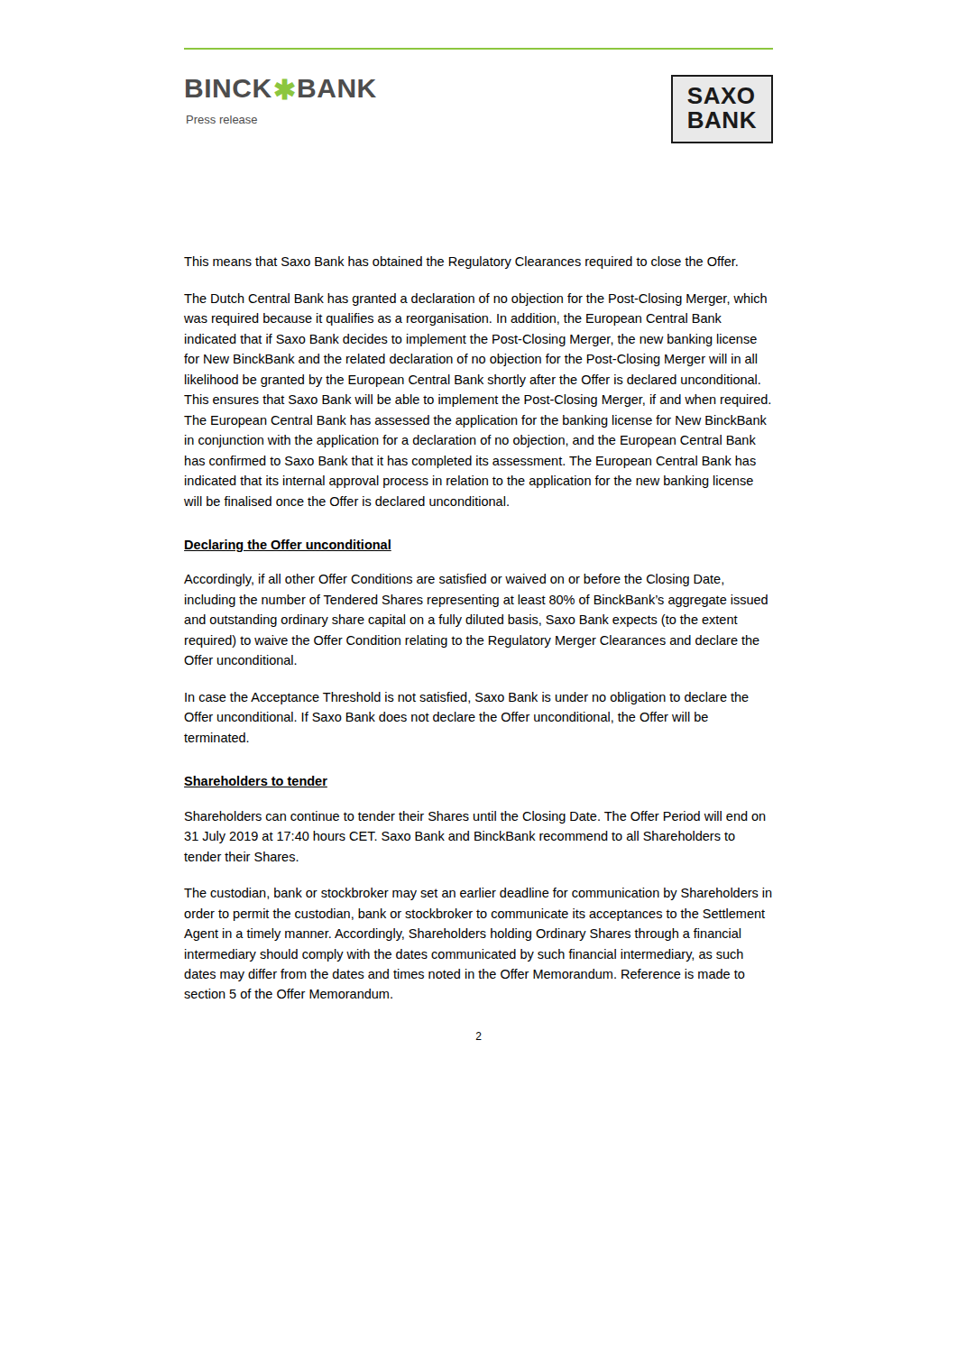BINCK✱BANK
Press release
SAXO
BANK
This means that Saxo Bank has obtained the Regulatory Clearances required to close the Offer.
The Dutch Central Bank has granted a declaration of no objection for the Post-Closing Merger, which was required because it qualifies as a reorganisation. In addition, the European Central Bank indicated that if Saxo Bank decides to implement the Post-Closing Merger, the new banking license for New BinckBank and the related declaration of no objection for the Post-Closing Merger will in all likelihood be granted by the European Central Bank shortly after the Offer is declared unconditional. This ensures that Saxo Bank will be able to implement the Post-Closing Merger, if and when required. The European Central Bank has assessed the application for the banking license for New BinckBank in conjunction with the application for a declaration of no objection, and the European Central Bank has confirmed to Saxo Bank that it has completed its assessment. The European Central Bank has indicated that its internal approval process in relation to the application for the new banking license will be finalised once the Offer is declared unconditional.
Declaring the Offer unconditional
Accordingly, if all other Offer Conditions are satisfied or waived on or before the Closing Date, including the number of Tendered Shares representing at least 80% of BinckBank’s aggregate issued and outstanding ordinary share capital on a fully diluted basis, Saxo Bank expects (to the extent required) to waive the Offer Condition relating to the Regulatory Merger Clearances and declare the Offer unconditional.
In case the Acceptance Threshold is not satisfied, Saxo Bank is under no obligation to declare the Offer unconditional. If Saxo Bank does not declare the Offer unconditional, the Offer will be terminated.
Shareholders to tender
Shareholders can continue to tender their Shares until the Closing Date. The Offer Period will end on 31 July 2019 at 17:40 hours CET. Saxo Bank and BinckBank recommend to all Shareholders to tender their Shares.
The custodian, bank or stockbroker may set an earlier deadline for communication by Shareholders in order to permit the custodian, bank or stockbroker to communicate its acceptances to the Settlement Agent in a timely manner. Accordingly, Shareholders holding Ordinary Shares through a financial intermediary should comply with the dates communicated by such financial intermediary, as such dates may differ from the dates and times noted in the Offer Memorandum. Reference is made to section 5 of the Offer Memorandum.
2